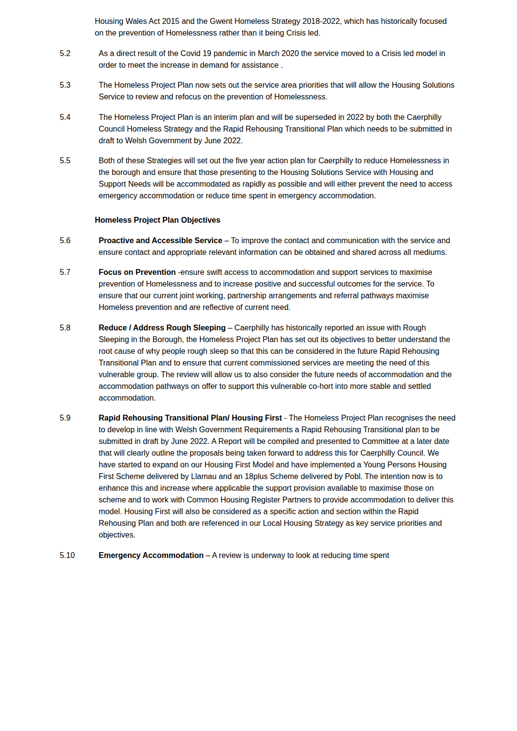Housing Wales Act 2015 and the Gwent Homeless Strategy 2018-2022, which has historically focused on the prevention of Homelessness rather than it being Crisis led.
5.2
As a direct result of the Covid 19 pandemic in March 2020 the service moved to a Crisis led model in order to meet the increase in demand for assistance .
5.3
The Homeless Project Plan now sets out the service area priorities that will allow the Housing Solutions Service to review and refocus on the prevention of Homelessness.
5.4
The Homeless Project Plan is an interim plan and will be superseded in 2022 by both the Caerphilly Council Homeless Strategy and the Rapid Rehousing Transitional Plan which needs to be submitted in draft to Welsh Government by June 2022.
5.5
Both of these Strategies will set out the five year action plan for Caerphilly to reduce Homelessness in the borough and ensure that those presenting to the Housing Solutions Service with Housing and Support Needs will be accommodated as rapidly as possible and will either prevent the need to access emergency accommodation or reduce time spent in emergency accommodation.
Homeless Project Plan Objectives
5.6
Proactive and Accessible Service – To improve the contact and communication with the service and ensure contact and appropriate relevant information can be obtained and shared across all mediums.
5.7
Focus on Prevention -ensure swift access to accommodation and support services to maximise prevention of Homelessness and to increase positive and successful outcomes for the service. To ensure that our current joint working, partnership arrangements and referral pathways maximise Homeless prevention and are reflective of current need.
5.8
Reduce / Address Rough Sleeping – Caerphilly has historically reported an issue with Rough Sleeping in the Borough, the Homeless Project Plan has set out its objectives to better understand the root cause of why people rough sleep so that this can be considered in the future Rapid Rehousing Transitional Plan and to ensure that current commissioned services are meeting the need of this vulnerable group. The review will allow us to also consider the future needs of accommodation and the accommodation pathways on offer to support this vulnerable co-hort into more stable and settled accommodation.
5.9
Rapid Rehousing Transitional Plan/ Housing First - The Homeless Project Plan recognises the need to develop in line with Welsh Government Requirements a Rapid Rehousing Transitional plan to be submitted in draft by June 2022. A Report will be compiled and presented to Committee at a later date that will clearly outline the proposals being taken forward to address this for Caerphilly Council. We have started to expand on our Housing First Model and have implemented a Young Persons Housing First Scheme delivered by Llamau and an 18plus Scheme delivered by Pobl. The intention now is to enhance this and increase where applicable the support provision available to maximise those on scheme and to work with Common Housing Register Partners to provide accommodation to deliver this model. Housing First will also be considered as a specific action and section within the Rapid Rehousing Plan and both are referenced in our Local Housing Strategy as key service priorities and objectives.
5.10
Emergency Accommodation – A review is underway to look at reducing time spent